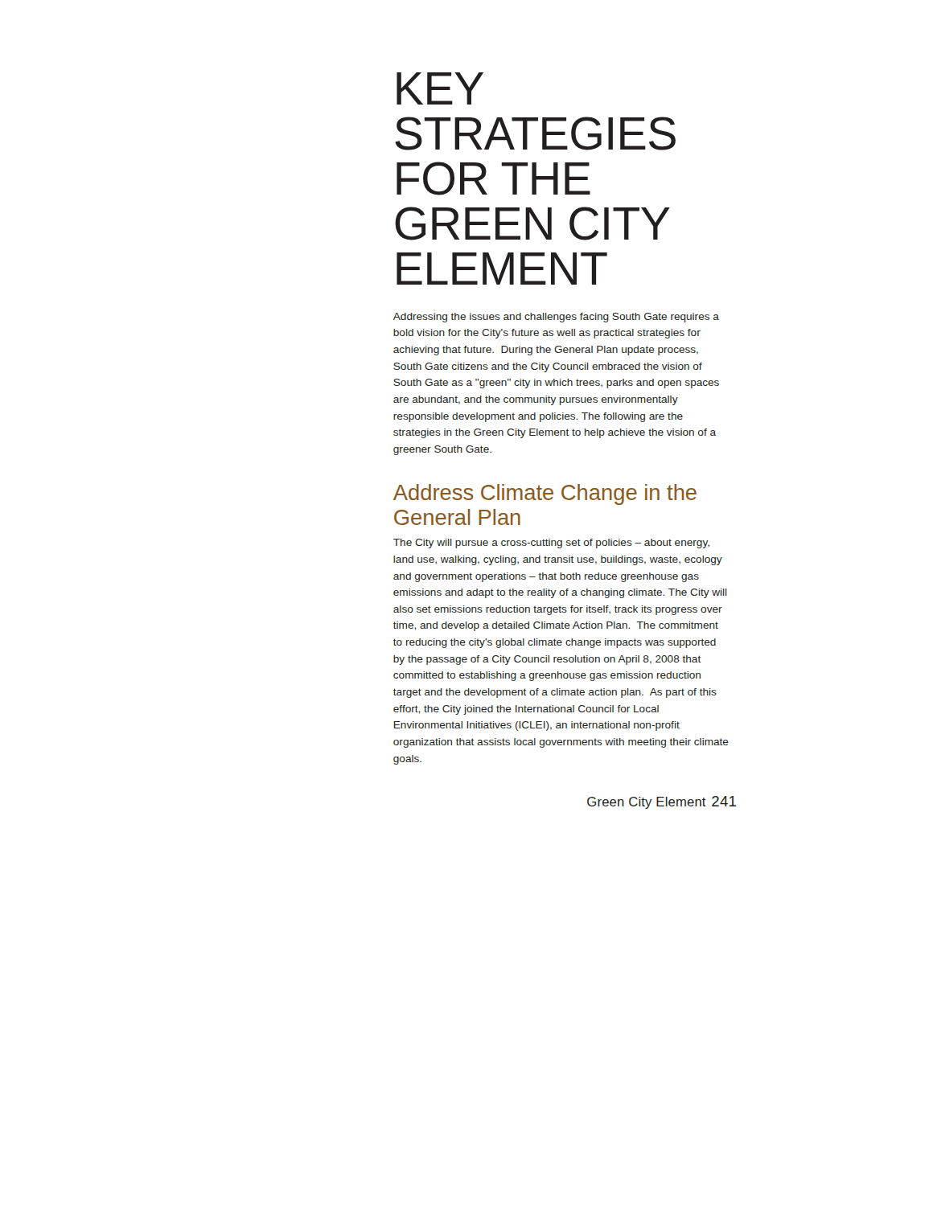KEY STRATEGIES FOR THE GREEN CITY ELEMENT
Addressing the issues and challenges facing South Gate requires a bold vision for the City's future as well as practical strategies for achieving that future. During the General Plan update process, South Gate citizens and the City Council embraced the vision of South Gate as a "green" city in which trees, parks and open spaces are abundant, and the community pursues environmentally responsible development and policies. The following are the strategies in the Green City Element to help achieve the vision of a greener South Gate.
Address Climate Change in the General Plan
The City will pursue a cross-cutting set of policies – about energy, land use, walking, cycling, and transit use, buildings, waste, ecology and government operations – that both reduce greenhouse gas emissions and adapt to the reality of a changing climate. The City will also set emissions reduction targets for itself, track its progress over time, and develop a detailed Climate Action Plan. The commitment to reducing the city's global climate change impacts was supported by the passage of a City Council resolution on April 8, 2008 that committed to establishing a greenhouse gas emission reduction target and the development of a climate action plan. As part of this effort, the City joined the International Council for Local Environmental Initiatives (ICLEI), an international non-profit organization that assists local governments with meeting their climate goals.
Green City Element241